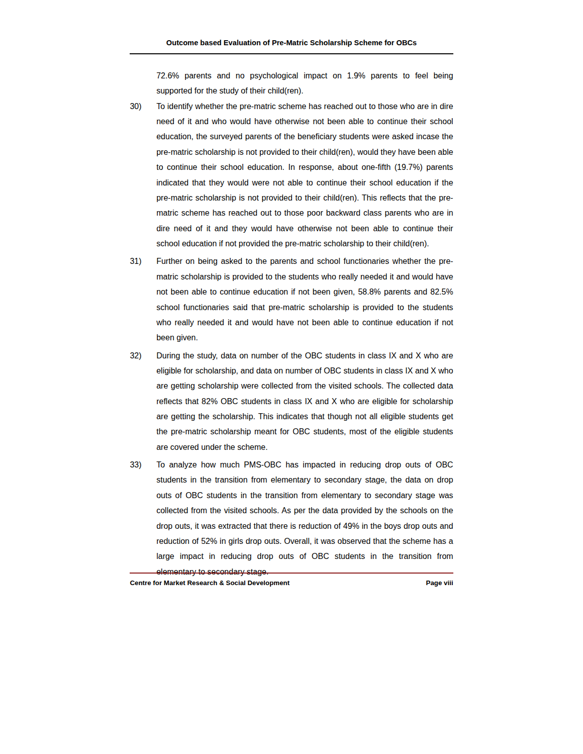Outcome based Evaluation of Pre-Matric Scholarship Scheme for OBCs
72.6% parents and no psychological impact on 1.9% parents to feel being supported for the study of their child(ren).
30) To identify whether the pre-matric scheme has reached out to those who are in dire need of it and who would have otherwise not been able to continue their school education, the surveyed parents of the beneficiary students were asked incase the pre-matric scholarship is not provided to their child(ren), would they have been able to continue their school education. In response, about one-fifth (19.7%) parents indicated that they would were not able to continue their school education if the pre-matric scholarship is not provided to their child(ren). This reflects that the pre-matric scheme has reached out to those poor backward class parents who are in dire need of it and they would have otherwise not been able to continue their school education if not provided the pre-matric scholarship to their child(ren).
31) Further on being asked to the parents and school functionaries whether the pre-matric scholarship is provided to the students who really needed it and would have not been able to continue education if not been given, 58.8% parents and 82.5% school functionaries said that pre-matric scholarship is provided to the students who really needed it and would have not been able to continue education if not been given.
32) During the study, data on number of the OBC students in class IX and X who are eligible for scholarship, and data on number of OBC students in class IX and X who are getting scholarship were collected from the visited schools. The collected data reflects that 82% OBC students in class IX and X who are eligible for scholarship are getting the scholarship. This indicates that though not all eligible students get the pre-matric scholarship meant for OBC students, most of the eligible students are covered under the scheme.
33) To analyze how much PMS-OBC has impacted in reducing drop outs of OBC students in the transition from elementary to secondary stage, the data on drop outs of OBC students in the transition from elementary to secondary stage was collected from the visited schools. As per the data provided by the schools on the drop outs, it was extracted that there is reduction of 49% in the boys drop outs and reduction of 52% in girls drop outs. Overall, it was observed that the scheme has a large impact in reducing drop outs of OBC students in the transition from elementary to secondary stage.
Centre for Market Research & Social Development Page viii